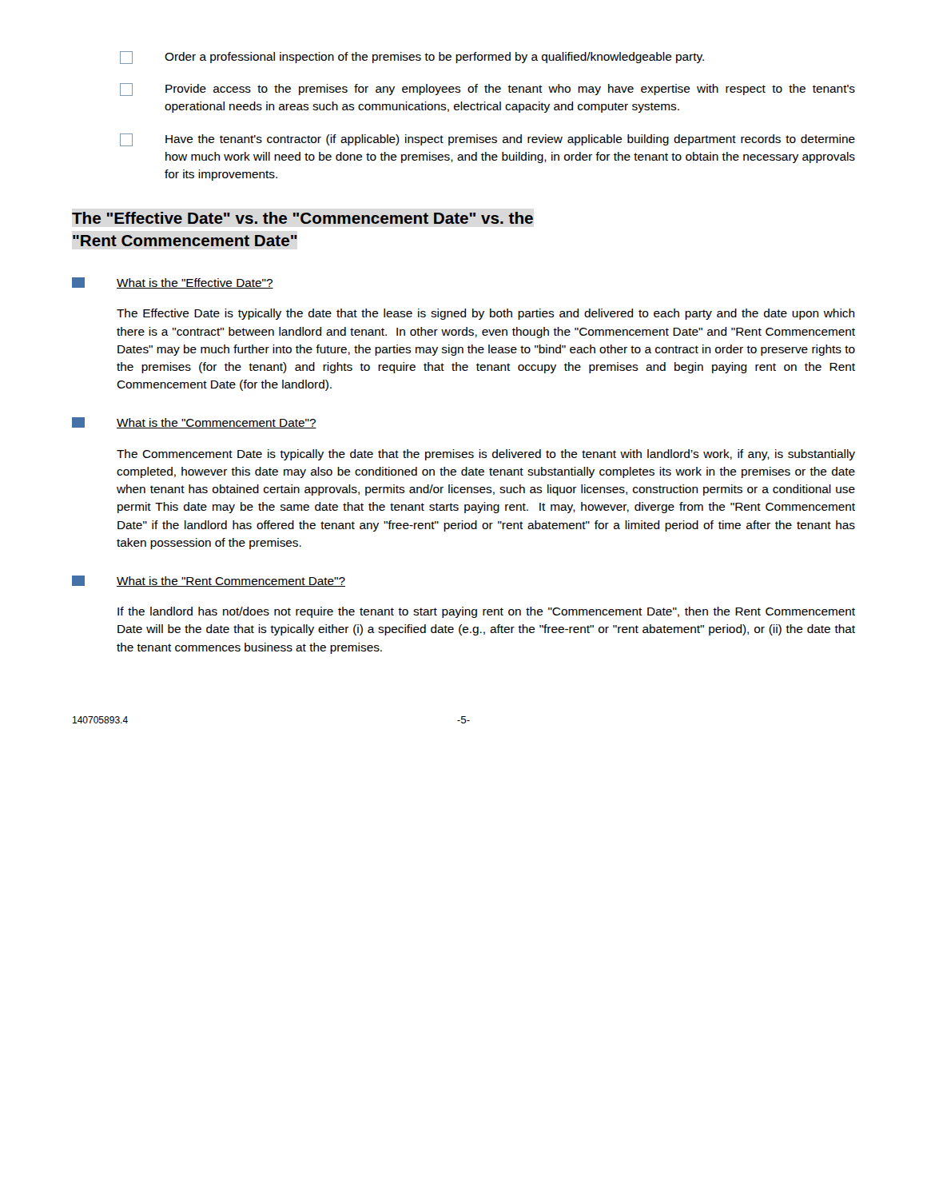Order a professional inspection of the premises to be performed by a qualified/knowledgeable party.
Provide access to the premises for any employees of the tenant who may have expertise with respect to the tenant's operational needs in areas such as communications, electrical capacity and computer systems.
Have the tenant's contractor (if applicable) inspect premises and review applicable building department records to determine how much work will need to be done to the premises, and the building, in order for the tenant to obtain the necessary approvals for its improvements.
The "Effective Date" vs. the "Commencement Date" vs. the
"Rent Commencement Date"
What is the "Effective Date"?
The Effective Date is typically the date that the lease is signed by both parties and delivered to each party and the date upon which there is a "contract" between landlord and tenant. In other words, even though the "Commencement Date" and "Rent Commencement Dates" may be much further into the future, the parties may sign the lease to "bind" each other to a contract in order to preserve rights to the premises (for the tenant) and rights to require that the tenant occupy the premises and begin paying rent on the Rent Commencement Date (for the landlord).
What is the "Commencement Date"?
The Commencement Date is typically the date that the premises is delivered to the tenant with landlord’s work, if any, is substantially completed, however this date may also be conditioned on the date tenant substantially completes its work in the premises or the date when tenant has obtained certain approvals, permits and/or licenses, such as liquor licenses, construction permits or a conditional use permit This date may be the same date that the tenant starts paying rent. It may, however, diverge from the "Rent Commencement Date" if the landlord has offered the tenant any "free-rent" period or "rent abatement" for a limited period of time after the tenant has taken possession of the premises.
What is the "Rent Commencement Date"?
If the landlord has not/does not require the tenant to start paying rent on the "Commencement Date", then the Rent Commencement Date will be the date that is typically either (i) a specified date (e.g., after the "free-rent" or "rent abatement" period), or (ii) the date that the tenant commences business at the premises.
140705893.4
-5-